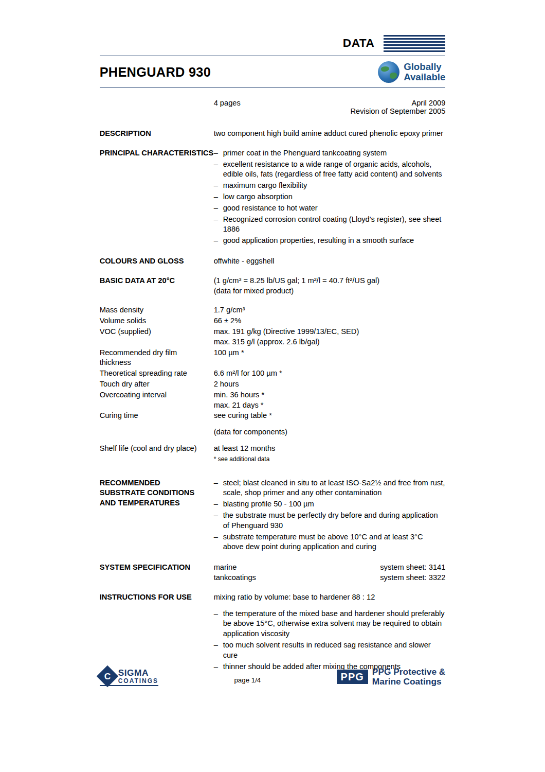DATA
PHENGUARD 930
Globally Available
4 pages
April 2009
Revision of September 2005
| DESCRIPTION | two component high build amine adduct cured phenolic epoxy primer |
| PRINCIPAL CHARACTERISTICS | primer coat in the Phenguard tankcoating system excellent resistance to a wide range of organic acids, alcohols, edible oils, fats (regardless of free fatty acid content) and solvents maximum cargo flexibility low cargo absorption good resistance to hot water Recognized corrosion control coating (Lloyd's register), see sheet 1886 good application properties, resulting in a smooth surface |
| COLOURS AND GLOSS | offwhite - eggshell |
| BASIC DATA AT 20°C | (1 g/cm³ = 8.25 lb/US gal; 1 m²/l = 40.7 ft²/US gal) (data for mixed product) |
| Mass density | 1.7 g/cm³ |
| Volume solids | 66 ± 2% |
| VOC (supplied) | max. 191 g/kg (Directive 1999/13/EC, SED) max. 315 g/l (approx. 2.6 lb/gal) |
| Recommended dry film thickness | 100 µm * |
| Theoretical spreading rate | 6.6 m²/l for 100 µm * |
| Touch dry after | 2 hours |
| Overcoating interval | min. 36 hours * max. 21 days * |
| Curing time | see curing table * |
| | (data for components) |
| Shelf life (cool and dry place) | at least 12 months * see additional data |
| RECOMMENDED SUBSTRATE CONDITIONS AND TEMPERATURES | steel; blast cleaned in situ to at least ISO-Sa2½ and free from rust, scale, shop primer and any other contamination blasting profile 50 - 100 µm the substrate must be perfectly dry before and during application of Phenguard 930 substrate temperature must be above 10°C and at least 3°C above dew point during application and curing |
| SYSTEM SPECIFICATION | marine system sheet: 3141 tankcoatings system sheet: 3322 |
| INSTRUCTIONS FOR USE | mixing ratio by volume: base to hardener 88 : 12 the temperature of the mixed base and hardener should preferably be above 15°C, otherwise extra solvent may be required to obtain application viscosity too much solvent results in reduced sag resistance and slower cure thinner should be added after mixing the components |
SIGMA
COATINGS
page 1/4
PPG
PPG Protective & Marine Coatings